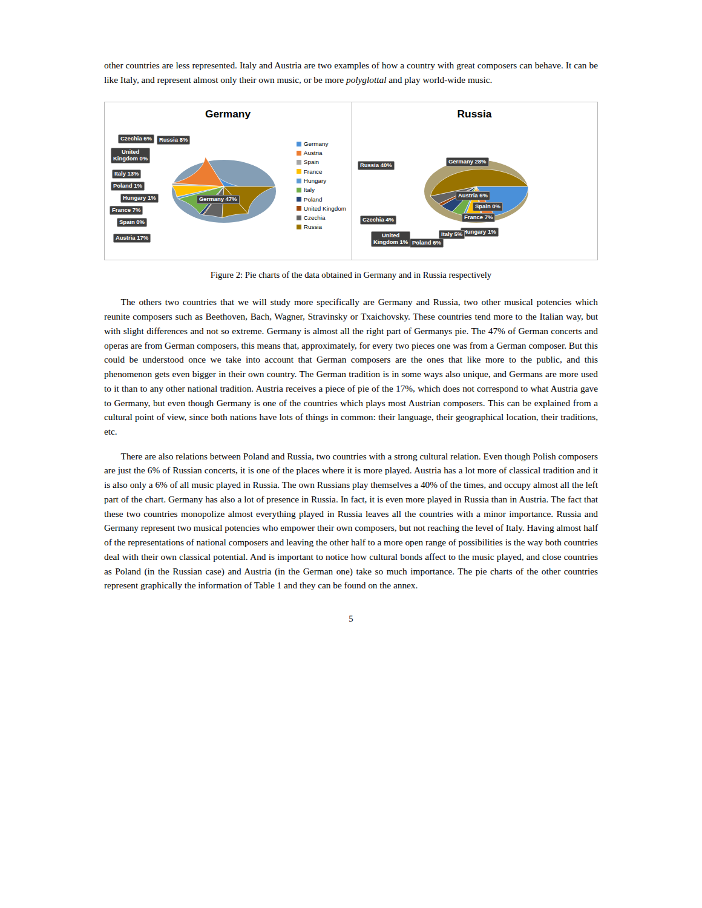other countries are less represented. Italy and Austria are two examples of how a country with great composers can behave. It can be like Italy, and represent almost only their own music, or be more polyglottal and play world-wide music.
Germany
Czechia 6%
Russia 8%
United
Kingdom 0%
Italy 13%
Poland 1%
Hungary 1%
France 7%
Spain 0%
Austria 17%
Germany 47%
Germany
Austria
Spain
France
Hungary
Italy
Poland
United Kingdom
Czechia
Russia
Russia
Russia 40%
Germany 28%
Austria 6%
Spain 0%
France 7%
Hungary 1%
Italy 5%
Poland 6%
United
Kingdom 1%
Czechia 4%
Figure 2: Pie charts of the data obtained in Germany and in Russia respectively
The others two countries that we will study more specifically are Germany and Russia, two other musical potencies which reunite composers such as Beethoven, Bach, Wagner, Stravinsky or Txaichovsky. These countries tend more to the Italian way, but with slight differences and not so extreme. Germany is almost all the right part of Germanys pie. The 47% of German concerts and operas are from German composers, this means that, approximately, for every two pieces one was from a German composer. But this could be understood once we take into account that German composers are the ones that like more to the public, and this phenomenon gets even bigger in their own country. The German tradition is in some ways also unique, and Germans are more used to it than to any other national tradition. Austria receives a piece of pie of the 17%, which does not correspond to what Austria gave to Germany, but even though Germany is one of the countries which plays most Austrian composers. This can be explained from a cultural point of view, since both nations have lots of things in common: their language, their geographical location, their traditions, etc.
There are also relations between Poland and Russia, two countries with a strong cultural relation. Even though Polish composers are just the 6% of Russian concerts, it is one of the places where it is more played. Austria has a lot more of classical tradition and it is also only a 6% of all music played in Russia. The own Russians play themselves a 40% of the times, and occupy almost all the left part of the chart. Germany has also a lot of presence in Russia. In fact, it is even more played in Russia than in Austria. The fact that these two countries monopolize almost everything played in Russia leaves all the countries with a minor importance. Russia and Germany represent two musical potencies who empower their own composers, but not reaching the level of Italy. Having almost half of the representations of national composers and leaving the other half to a more open range of possibilities is the way both countries deal with their own classical potential. And is important to notice how cultural bonds affect to the music played, and close countries as Poland (in the Russian case) and Austria (in the German one) take so much importance. The pie charts of the other countries represent graphically the information of Table 1 and they can be found on the annex.
5